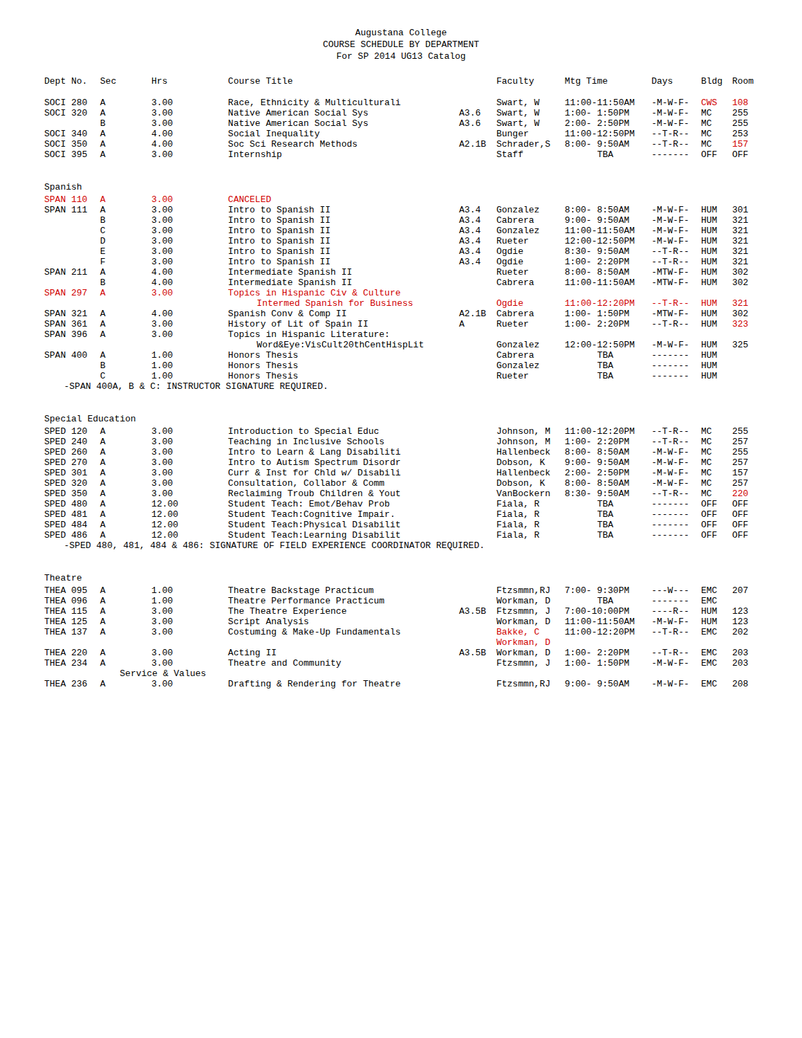Augustana College
COURSE SCHEDULE BY DEPARTMENT
For SP 2014 UG13 Catalog
| Dept No. | Sec | Hrs | Course Title | | Faculty | Mtg Time | Days | Bldg | Room |
| --- | --- | --- | --- | --- | --- | --- | --- | --- | --- |
| SOCI 280 | A | 3.00 | Race, Ethnicity & Multiculturali | | Swart, W | 11:00-11:50AM | -M-W-F- | CWS | 108 |
| SOCI 320 | A | 3.00 | Native American Social Sys | A3.6 | Swart, W | 1:00- 1:50PM | -M-W-F- | MC | 255 |
| | B | 3.00 | Native American Social Sys | A3.6 | Swart, W | 2:00- 2:50PM | -M-W-F- | MC | 255 |
| SOCI 340 | A | 4.00 | Social Inequality | | Bunger | 11:00-12:50PM | --T-R-- | MC | 253 |
| SOCI 350 | A | 4.00 | Soc Sci Research Methods | A2.1B | Schrader,S | 8:00- 9:50AM | --T-R-- | MC | 157 |
| SOCI 395 | A | 3.00 | Internship | | Staff | TBA | ------- | OFF | OFF |
| Spanish |
| SPAN 110 | A | 3.00 | CANCELED | | | | | | |
| SPAN 111 | A | 3.00 | Intro to Spanish II | A3.4 | Gonzalez | 8:00- 8:50AM | -M-W-F- | HUM | 301 |
| | B | 3.00 | Intro to Spanish II | A3.4 | Cabrera | 9:00- 9:50AM | -M-W-F- | HUM | 321 |
| | C | 3.00 | Intro to Spanish II | A3.4 | Gonzalez | 11:00-11:50AM | -M-W-F- | HUM | 321 |
| | D | 3.00 | Intro to Spanish II | A3.4 | Rueter | 12:00-12:50PM | -M-W-F- | HUM | 321 |
| | E | 3.00 | Intro to Spanish II | A3.4 | Ogdie | 8:30- 9:50AM | --T-R-- | HUM | 321 |
| | F | 3.00 | Intro to Spanish II | A3.4 | Ogdie | 1:00- 2:20PM | --T-R-- | HUM | 321 |
| SPAN 211 | A | 4.00 | Intermediate Spanish II | | Rueter | 8:00- 8:50AM | -MTW-F- | HUM | 302 |
| | B | 4.00 | Intermediate Spanish II | | Cabrera | 11:00-11:50AM | -MTW-F- | HUM | 302 |
| SPAN 297 | A | 3.00 | Topics in Hispanic Civ & Culture | | | | | | |
| | | | Intermed Spanish for Business | | Ogdie | 11:00-12:20PM | --T-R-- | HUM | 321 |
| SPAN 321 | A | 4.00 | Spanish Conv & Comp II | A2.1B | Cabrera | 1:00- 1:50PM | -MTW-F- | HUM | 302 |
| SPAN 361 | A | 3.00 | History of Lit of Spain II | A | Rueter | 1:00- 2:20PM | --T-R-- | HUM | 323 |
| SPAN 396 | A | 3.00 | Topics in Hispanic Literature: | | | | | | |
| | | | Word&Eye:VisCult20thCentHispLit | | Gonzalez | 12:00-12:50PM | -M-W-F- | HUM | 325 |
| SPAN 400 | A | 1.00 | Honors Thesis | | Cabrera | TBA | ------- | HUM | |
| | B | 1.00 | Honors Thesis | | Gonzalez | TBA | ------- | HUM | |
| | C | 1.00 | Honors Thesis | | Rueter | TBA | ------- | HUM | |
| -SPAN 400A, B & C: INSTRUCTOR SIGNATURE REQUIRED. |
| Special Education |
| SPED 120 | A | 3.00 | Introduction to Special Educ | | Johnson, M | 11:00-12:20PM | --T-R-- | MC | 255 |
| SPED 240 | A | 3.00 | Teaching in Inclusive Schools | | Johnson, M | 1:00- 2:20PM | --T-R-- | MC | 257 |
| SPED 260 | A | 3.00 | Intro to Learn & Lang Disabiliti | | Hallenbeck | 8:00- 8:50AM | -M-W-F- | MC | 255 |
| SPED 270 | A | 3.00 | Intro to Autism Spectrum Disordr | | Dobson, K | 9:00- 9:50AM | -M-W-F- | MC | 257 |
| SPED 301 | A | 3.00 | Curr & Inst for Chld w/ Disabili | | Hallenbeck | 2:00- 2:50PM | -M-W-F- | MC | 157 |
| SPED 320 | A | 3.00 | Consultation, Collabor & Comm | | Dobson, K | 8:00- 8:50AM | -M-W-F- | MC | 257 |
| SPED 350 | A | 3.00 | Reclaiming Troub Children & Yout | | VanBockern | 8:30- 9:50AM | --T-R-- | MC | 220 |
| SPED 480 | A | 12.00 | Student Teach: Emot/Behav Prob | | Fiala, R | TBA | ------- | OFF | OFF |
| SPED 481 | A | 12.00 | Student Teach:Cognitive Impair. | | Fiala, R | TBA | ------- | OFF | OFF |
| SPED 484 | A | 12.00 | Student Teach:Physical Disabilit | | Fiala, R | TBA | ------- | OFF | OFF |
| SPED 486 | A | 12.00 | Student Teach:Learning Disabilit | | Fiala, R | TBA | ------- | OFF | OFF |
| -SPED 480, 481, 484 & 486: SIGNATURE OF FIELD EXPERIENCE COORDINATOR REQUIRED. |
| Theatre |
| THEA 095 | A | 1.00 | Theatre Backstage Practicum | | Ftzsmmn,RJ | 7:00- 9:30PM | ---W--- | EMC | 207 |
| THEA 096 | A | 1.00 | Theatre Performance Practicum | | Workman, D | TBA | ------- | EMC | |
| THEA 115 | A | 3.00 | The Theatre Experience | A3.5B | Ftzsmmn, J | 7:00-10:00PM | ----R-- | HUM | 123 |
| THEA 125 | A | 3.00 | Script Analysis | | Workman, D | 11:00-11:50AM | -M-W-F- | HUM | 123 |
| THEA 137 | A | 3.00 | Costuming & Make-Up Fundamentals | | Bakke, C | 11:00-12:20PM | --T-R-- | EMC | 202 |
| | | | | | Workman, D | | | | |
| THEA 220 | A | 3.00 | Acting II | A3.5B | Workman, D | 1:00- 2:20PM | --T-R-- | EMC | 203 |
| THEA 234 | A | 3.00 | Theatre and Community | | Ftzsmmn, J | 1:00- 1:50PM | -M-W-F- | EMC | 203 |
| | Service & Values | | | | | | | |
| THEA 236 | A | 3.00 | Drafting & Rendering for Theatre | | Ftzsmmn,RJ | 9:00- 9:50AM | -M-W-F- | EMC | 208 |